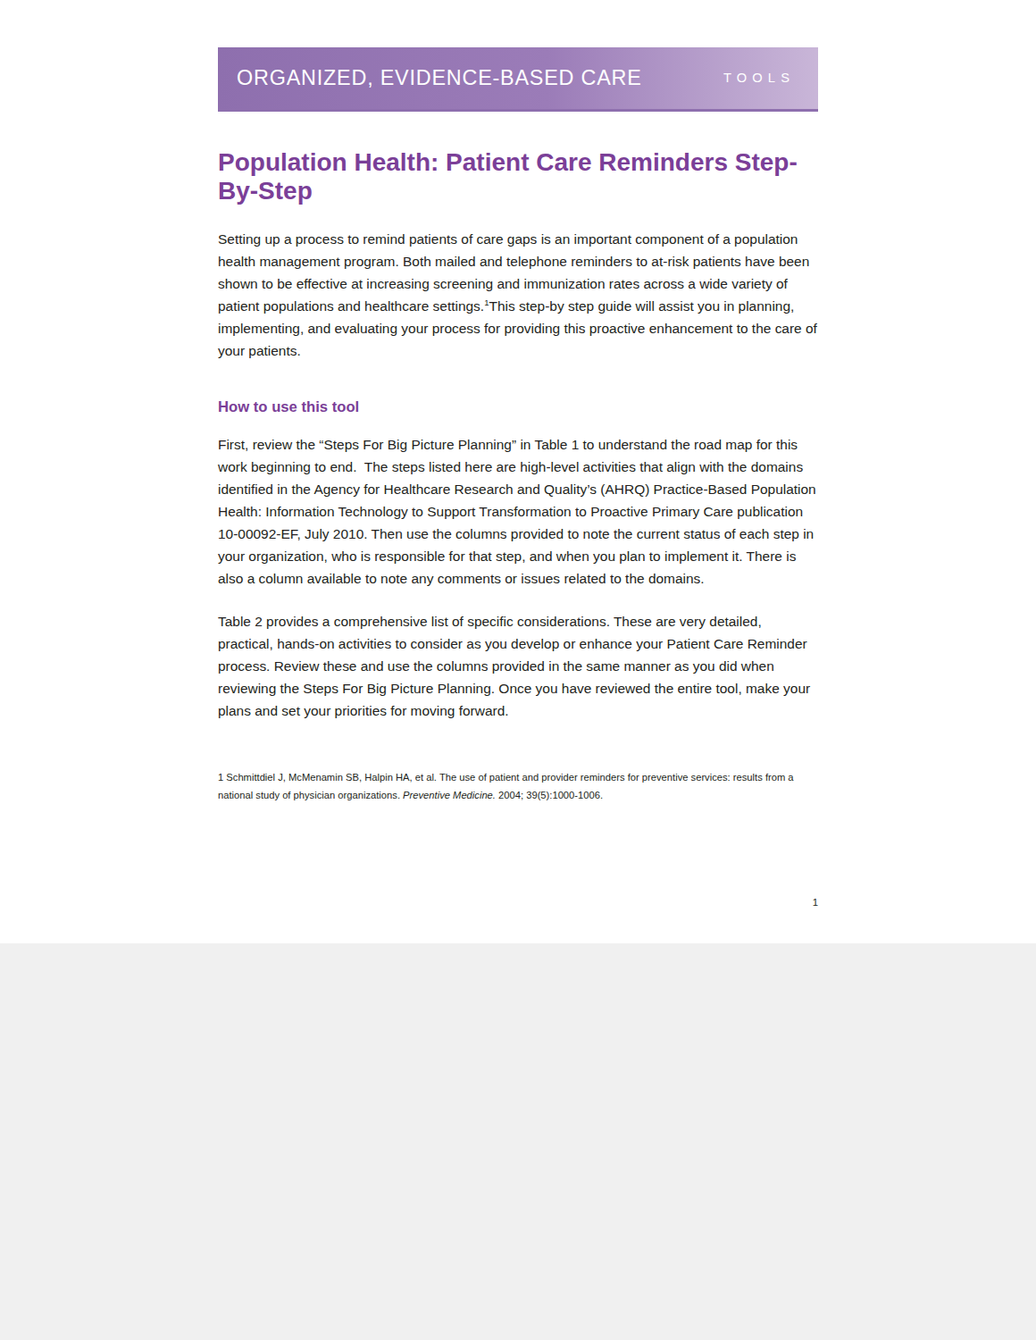Organized, Evidence-Based Care
Tools
Population Health: Patient Care Reminders Step-By-Step
Setting up a process to remind patients of care gaps is an important component of a population health management program. Both mailed and telephone reminders to at-risk patients have been shown to be effective at increasing screening and immunization rates across a wide variety of patient populations and healthcare settings.1This step-by step guide will assist you in planning, implementing, and evaluating your process for providing this proactive enhancement to the care of your patients.
How to use this tool
First, review the “Steps For Big Picture Planning” in Table 1 to understand the road map for this work beginning to end. The steps listed here are high-level activities that align with the domains identified in the Agency for Healthcare Research and Quality’s (AHRQ) Practice-Based Population Health: Information Technology to Support Transformation to Proactive Primary Care publication 10-00092-EF, July 2010. Then use the columns provided to note the current status of each step in your organization, who is responsible for that step, and when you plan to implement it. There is also a column available to note any comments or issues related to the domains.
Table 2 provides a comprehensive list of specific considerations. These are very detailed, practical, hands-on activities to consider as you develop or enhance your Patient Care Reminder process. Review these and use the columns provided in the same manner as you did when reviewing the Steps For Big Picture Planning. Once you have reviewed the entire tool, make your plans and set your priorities for moving forward.
1 Schmittdiel J, McMenamin SB, Halpin HA, et al. The use of patient and provider reminders for preventive services: results from a national study of physician organizations. Preventive Medicine. 2004; 39(5):1000-1006.
1